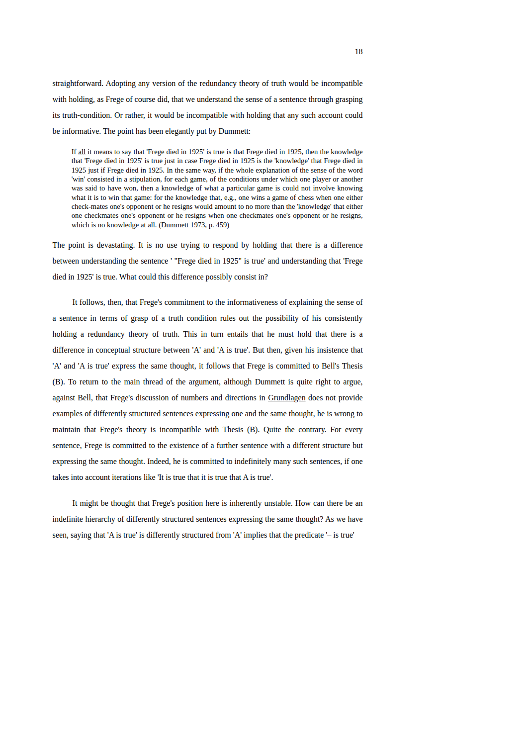18
straightforward. Adopting any version of the redundancy theory of truth would be incompatible with holding, as Frege of course did, that we understand the sense of a sentence through grasping its truth-condition. Or rather, it would be incompatible with holding that any such account could be informative. The point has been elegantly put by Dummett:
If all it means to say that 'Frege died in 1925' is true is that Frege died in 1925, then the knowledge that 'Frege died in 1925' is true just in case Frege died in 1925 is the 'knowledge' that Frege died in 1925 just if Frege died in 1925. In the same way, if the whole explanation of the sense of the word 'win' consisted in a stipulation, for each game, of the conditions under which one player or another was said to have won, then a knowledge of what a particular game is could not involve knowing what it is to win that game: for the knowledge that, e.g., one wins a game of chess when one either check-mates one's opponent or he resigns would amount to no more than the 'knowledge' that either one checkmates one's opponent or he resigns when one checkmates one's opponent or he resigns, which is no knowledge at all. (Dummett 1973, p. 459)
The point is devastating. It is no use trying to respond by holding that there is a difference between understanding the sentence ' "Frege died in 1925" is true' and understanding that 'Frege died in 1925' is true. What could this difference possibly consist in?
It follows, then, that Frege's commitment to the informativeness of explaining the sense of a sentence in terms of grasp of a truth condition rules out the possibility of his consistently holding a redundancy theory of truth. This in turn entails that he must hold that there is a difference in conceptual structure between 'A' and 'A is true'. But then, given his insistence that 'A' and 'A is true' express the same thought, it follows that Frege is committed to Bell's Thesis (B). To return to the main thread of the argument, although Dummett is quite right to argue, against Bell, that Frege's discussion of numbers and directions in Grundlagen does not provide examples of differently structured sentences expressing one and the same thought, he is wrong to maintain that Frege's theory is incompatible with Thesis (B). Quite the contrary. For every sentence, Frege is committed to the existence of a further sentence with a different structure but expressing the same thought. Indeed, he is committed to indefinitely many such sentences, if one takes into account iterations like 'It is true that it is true that A is true'.
It might be thought that Frege's position here is inherently unstable. How can there be an indefinite hierarchy of differently structured sentences expressing the same thought? As we have seen, saying that 'A is true' is differently structured from 'A' implies that the predicate '– is true'